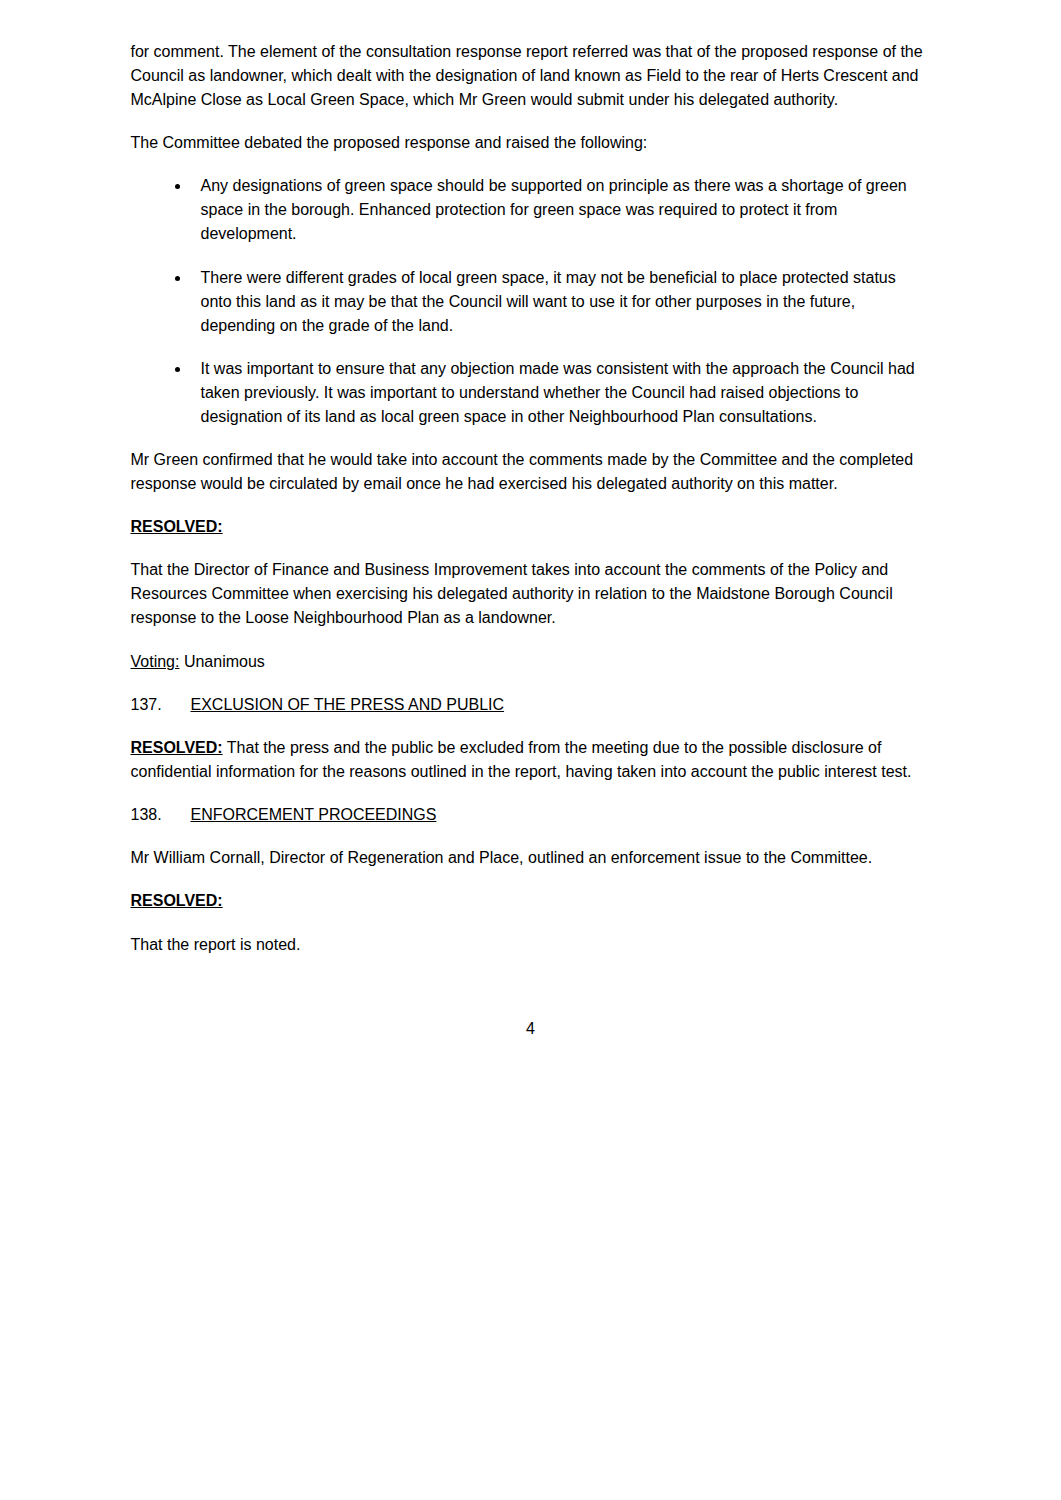for comment. The element of the consultation response report referred was that of the proposed response of the Council as landowner, which dealt with the designation of land known as Field to the rear of Herts Crescent and McAlpine Close as Local Green Space, which Mr Green would submit under his delegated authority.
The Committee debated the proposed response and raised the following:
Any designations of green space should be supported on principle as there was a shortage of green space in the borough. Enhanced protection for green space was required to protect it from development.
There were different grades of local green space, it may not be beneficial to place protected status onto this land as it may be that the Council will want to use it for other purposes in the future, depending on the grade of the land.
It was important to ensure that any objection made was consistent with the approach the Council had taken previously. It was important to understand whether the Council had raised objections to designation of its land as local green space in other Neighbourhood Plan consultations.
Mr Green confirmed that he would take into account the comments made by the Committee and the completed response would be circulated by email once he had exercised his delegated authority on this matter.
RESOLVED:
That the Director of Finance and Business Improvement takes into account the comments of the Policy and Resources Committee when exercising his delegated authority in relation to the Maidstone Borough Council response to the Loose Neighbourhood Plan as a landowner.
Voting: Unanimous
137. Exclusion of the Press and Public
RESOLVED: That the press and the public be excluded from the meeting due to the possible disclosure of confidential information for the reasons outlined in the report, having taken into account the public interest test.
138. Enforcement Proceedings
Mr William Cornall, Director of Regeneration and Place, outlined an enforcement issue to the Committee.
RESOLVED:
That the report is noted.
4